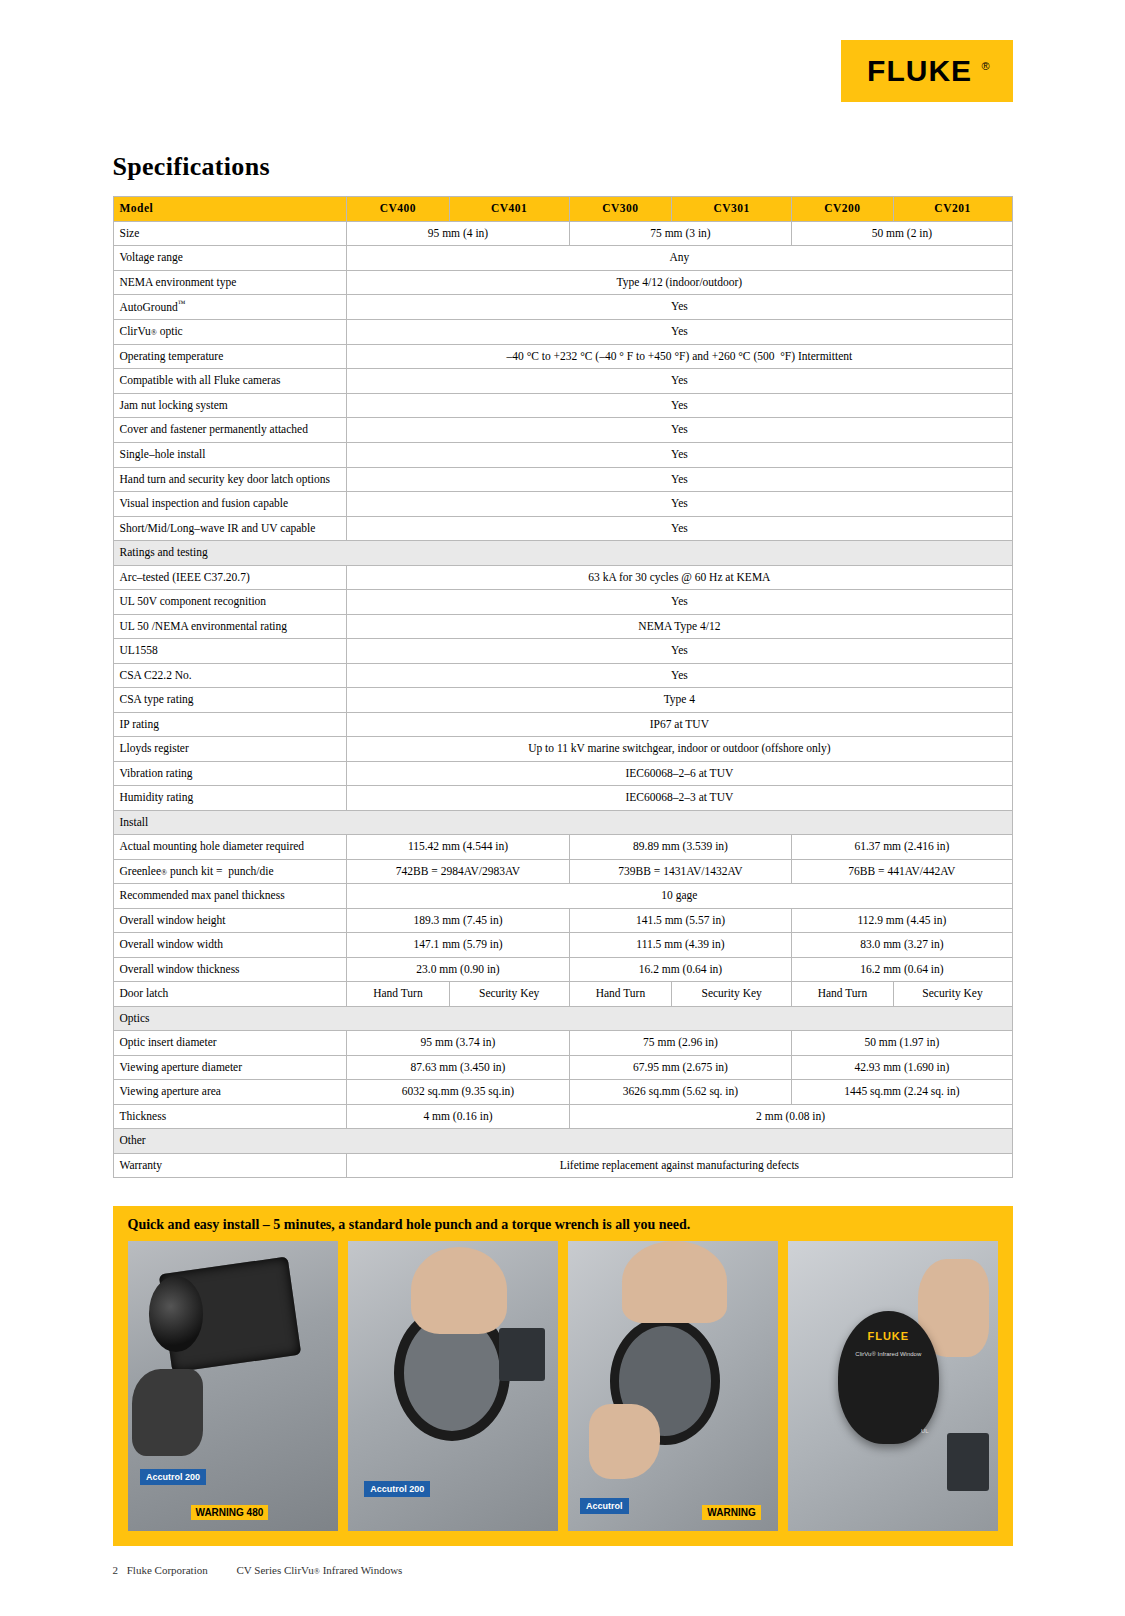FLUKE ®
Specifications
| Model | CV400 | CV401 | CV300 | CV301 | CV200 | CV201 |
| --- | --- | --- | --- | --- | --- | --- |
| Size | 95 mm (4 in) | 75 mm (3 in) | 50 mm (2 in) |
| Voltage range | Any |
| NEMA environment type | Type 4/12 (indoor/outdoor) |
| AutoGround ™ | Yes |
| ClirVu ® optic | Yes |
| Operating temperature | –40 °C to +232 °C (–40 ° F to +450 °F) and +260 °C (500 °F) Intermittent |
| Compatible with all Fluke cameras | Yes |
| Jam nut locking system | Yes |
| Cover and fastener permanently attached | Yes |
| Single–hole install | Yes |
| Hand turn and security key door latch options | Yes |
| Visual inspection and fusion capable | Yes |
| Short/Mid/Long–wave IR and UV capable | Yes |
| Ratings and testing |
| Arc–tested (IEEE C37.20.7) | 63 kA for 30 cycles @ 60 Hz at KEMA |
| UL 50V component recognition | Yes |
| UL 50 /NEMA environmental rating | NEMA Type 4/12 |
| UL1558 | Yes |
| CSA C22.2 No. | Yes |
| CSA type rating | Type 4 |
| IP rating | IP67 at TUV |
| Lloyds register | Up to 11 kV marine switchgear, indoor or outdoor (offshore only) |
| Vibration rating | IEC60068–2–6 at TUV |
| Humidity rating | IEC60068–2–3 at TUV |
| Install |
| Actual mounting hole diameter required | 115.42 mm (4.544 in) | 89.89 mm (3.539 in) | 61.37 mm (2.416 in) |
| Greenlee ® punch kit = punch/die | 742BB = 2984AV/2983AV | 739BB = 1431AV/1432AV | 76BB = 441AV/442AV |
| Recommended max panel thickness | 10 gage |
| Overall window height | 189.3 mm (7.45 in) | 141.5 mm (5.57 in) | 112.9 mm (4.45 in) |
| Overall window width | 147.1 mm (5.79 in) | 111.5 mm (4.39 in) | 83.0 mm (3.27 in) |
| Overall window thickness | 23.0 mm (0.90 in) | 16.2 mm (0.64 in) | 16.2 mm (0.64 in) |
| Door latch | Hand Turn | Security Key | Hand Turn | Security Key | Hand Turn | Security Key |
| Optics |
| Optic insert diameter | 95 mm (3.74 in) | 75 mm (2.96 in) | 50 mm (1.97 in) |
| Viewing aperture diameter | 87.63 mm (3.450 in) | 67.95 mm (2.675 in) | 42.93 mm (1.690 in) |
| Viewing aperture area | 6032 sq.mm (9.35 sq.in) | 3626 sq.mm (5.62 sq. in) | 1445 sq.mm (2.24 sq. in) |
| Thickness | 4 mm (0.16 in) | 2 mm (0.08 in) |
| Other |
| Warranty | Lifetime replacement against manufacturing defects |
Quick and easy install – 5 minutes, a standard hole punch and a torque wrench is all you need.
Accutrol 200
WARNING 480
Accutrol 200
Accutrol
WARNING
FLUKE
ClirVu® Infrared Window
UL
2 Fluke Corporation CV Series ClirVu® Infrared Windows